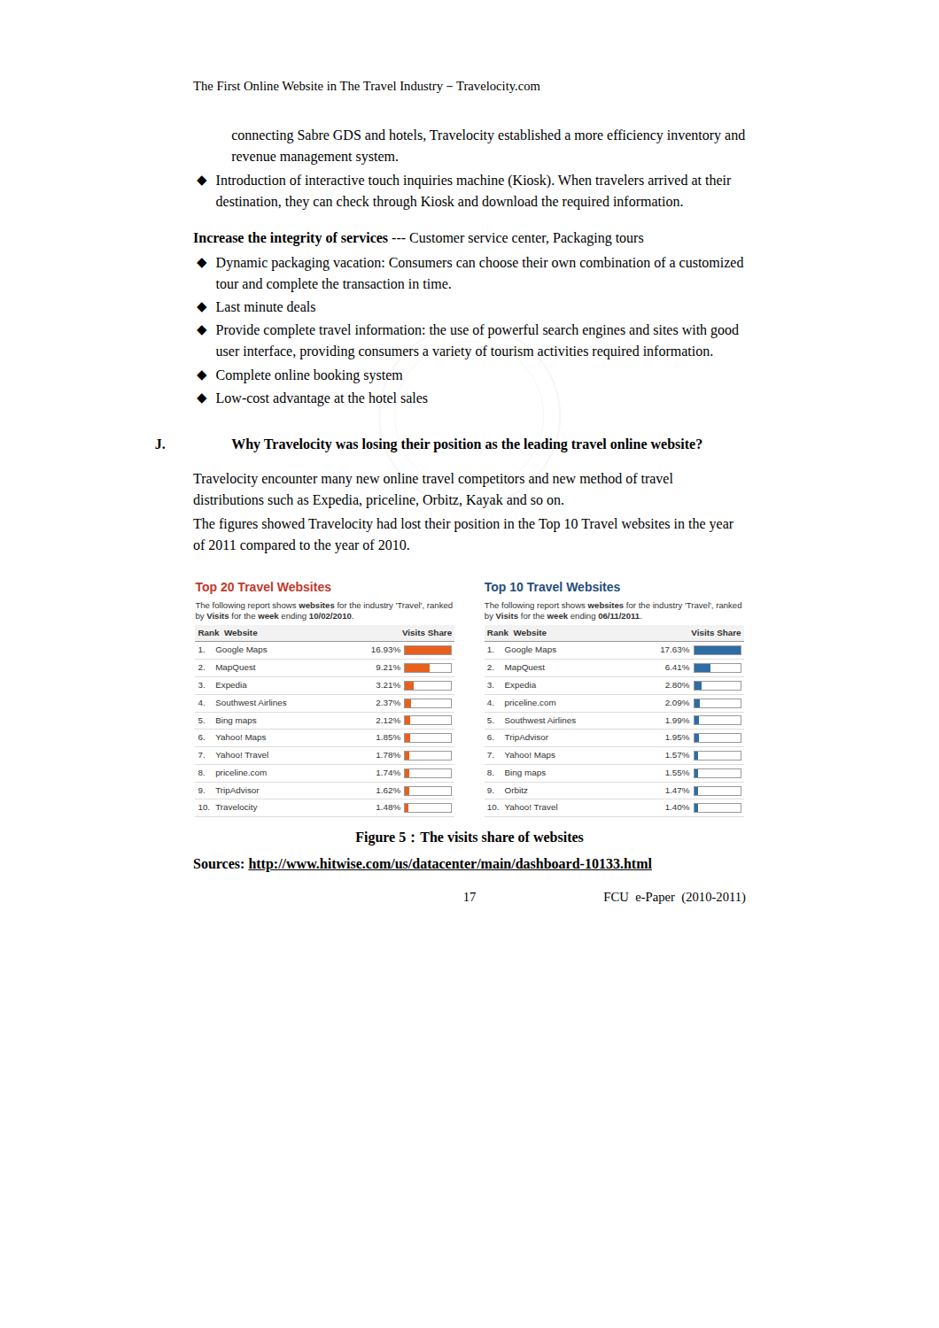The First Online Website in The Travel Industry－Travelocity.com
connecting Sabre GDS and hotels, Travelocity established a more efficiency inventory and revenue management system.
Introduction of interactive touch inquiries machine (Kiosk). When travelers arrived at their destination, they can check through Kiosk and download the required information.
Increase the integrity of services --- Customer service center, Packaging tours
Dynamic packaging vacation: Consumers can choose their own combination of a customized tour and complete the transaction in time.
Last minute deals
Provide complete travel information: the use of powerful search engines and sites with good user interface, providing consumers a variety of tourism activities required information.
Complete online booking system
Low-cost advantage at the hotel sales
J. Why Travelocity was losing their position as the leading travel online website?
Travelocity encounter many new online travel competitors and new method of travel distributions such as Expedia, priceline, Orbitz, Kayak and so on.
The figures showed Travelocity had lost their position in the Top 10 Travel websites in the year of 2011 compared to the year of 2010.
Top 20 Travel Websites
The following report shows websites for the industry 'Travel', ranked by Visits for the week ending 10/02/2010.
| Rank Website | Visits Share |
| --- | --- |
| 1. | Google Maps | 16.93% |
| 2. | MapQuest | 9.21% |
| 3. | Expedia | 3.21% |
| 4. | Southwest Airlines | 2.37% |
| 5. | Bing maps | 2.12% |
| 6. | Yahoo! Maps | 1.85% |
| 7. | Yahoo! Travel | 1.78% |
| 8. | priceline.com | 1.74% |
| 9. | TripAdvisor | 1.62% |
| 10. | Travelocity | 1.48% |
Top 10 Travel Websites
The following report shows websites for the industry 'Travel', ranked by Visits for the week ending 06/11/2011.
| Rank Website | Visits Share |
| --- | --- |
| 1. | Google Maps | 17.63% |
| 2. | MapQuest | 6.41% |
| 3. | Expedia | 2.80% |
| 4. | priceline.com | 2.09% |
| 5. | Southwest Airlines | 1.99% |
| 6. | TripAdvisor | 1.95% |
| 7. | Yahoo! Maps | 1.57% |
| 8. | Bing maps | 1.55% |
| 9. | Orbitz | 1.47% |
| 10. | Yahoo! Travel | 1.40% |
Figure 5：The visits share of websites
Sources: http://www.hitwise.com/us/datacenter/main/dashboard-10133.html
17
FCU e-Paper (2010-2011)